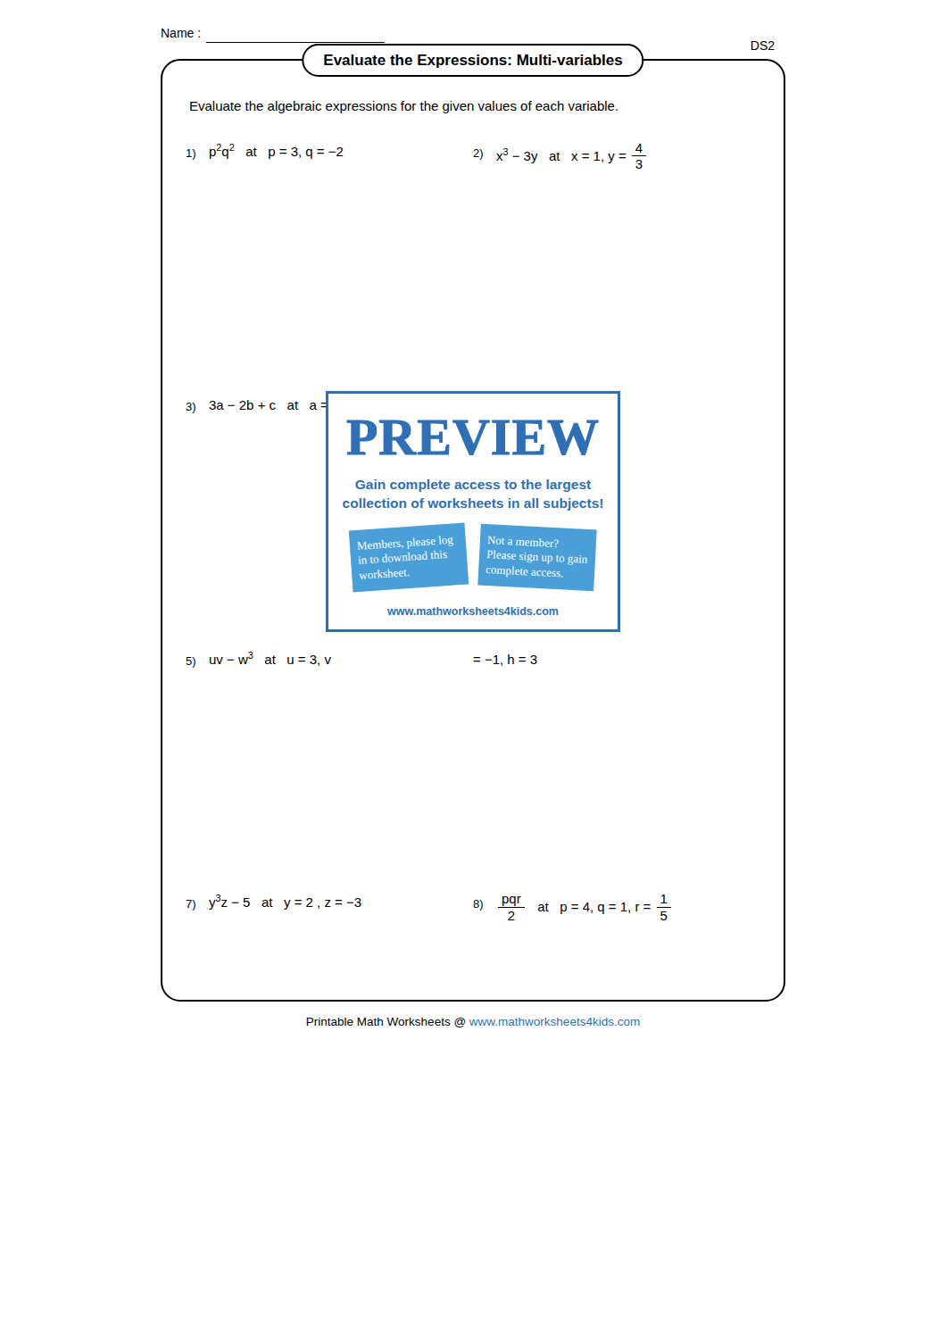Name :
Evaluate the Expressions: Multi-variables
DS2
Evaluate the algebraic expressions for the given values of each variable.
1)
p2q2 at p = 3, q = −2
2)
x3 − 3y at x = 1, y = 4 3
3)
3a − 2b + c at a =
s = 1 4 , t = 2
5)
uv − w3 at u = 3, v
= −1, h = 3
7)
y3z − 5 at y = 2 , z = −3
8)
pqr 2 at p = 4, q = 1, r = 1 5
PREVIEW
Gain complete access to the largest
collection of worksheets in all subjects!
Members, please log in to download this worksheet.
Not a member? Please sign up to gain complete access.
www.mathworksheets4kids.com
Printable Math Worksheets @ www.mathworksheets4kids.com